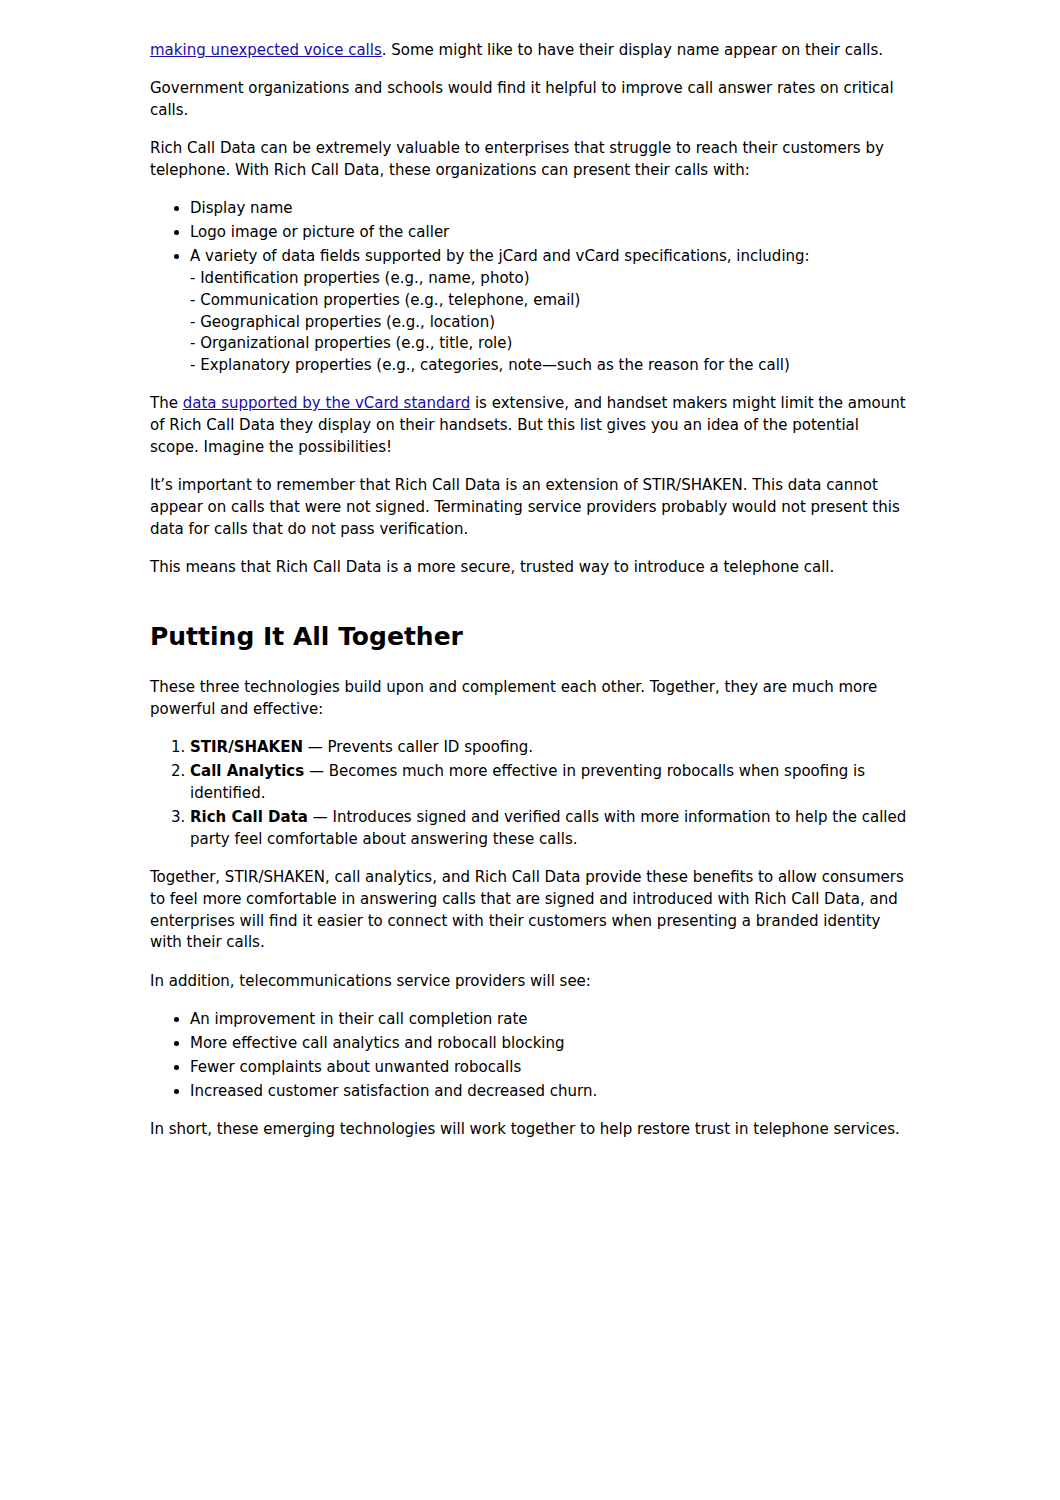making unexpected voice calls. Some might like to have their display name appear on their calls.
Government organizations and schools would find it helpful to improve call answer rates on critical calls.
Rich Call Data can be extremely valuable to enterprises that struggle to reach their customers by telephone. With Rich Call Data, these organizations can present their calls with:
Display name
Logo image or picture of the caller
A variety of data fields supported by the jCard and vCard specifications, including:
- Identification properties (e.g., name, photo)
- Communication properties (e.g., telephone, email)
- Geographical properties (e.g., location)
- Organizational properties (e.g., title, role)
- Explanatory properties (e.g., categories, note—such as the reason for the call)
The data supported by the vCard standard is extensive, and handset makers might limit the amount of Rich Call Data they display on their handsets. But this list gives you an idea of the potential scope. Imagine the possibilities!
It’s important to remember that Rich Call Data is an extension of STIR/SHAKEN. This data cannot appear on calls that were not signed. Terminating service providers probably would not present this data for calls that do not pass verification.
This means that Rich Call Data is a more secure, trusted way to introduce a telephone call.
Putting It All Together
These three technologies build upon and complement each other. Together, they are much more powerful and effective:
STIR/SHAKEN — Prevents caller ID spoofing.
Call Analytics — Becomes much more effective in preventing robocalls when spoofing is identified.
Rich Call Data — Introduces signed and verified calls with more information to help the called party feel comfortable about answering these calls.
Together, STIR/SHAKEN, call analytics, and Rich Call Data provide these benefits to allow consumers to feel more comfortable in answering calls that are signed and introduced with Rich Call Data, and enterprises will find it easier to connect with their customers when presenting a branded identity with their calls.
In addition, telecommunications service providers will see:
An improvement in their call completion rate
More effective call analytics and robocall blocking
Fewer complaints about unwanted robocalls
Increased customer satisfaction and decreased churn.
In short, these emerging technologies will work together to help restore trust in telephone services.